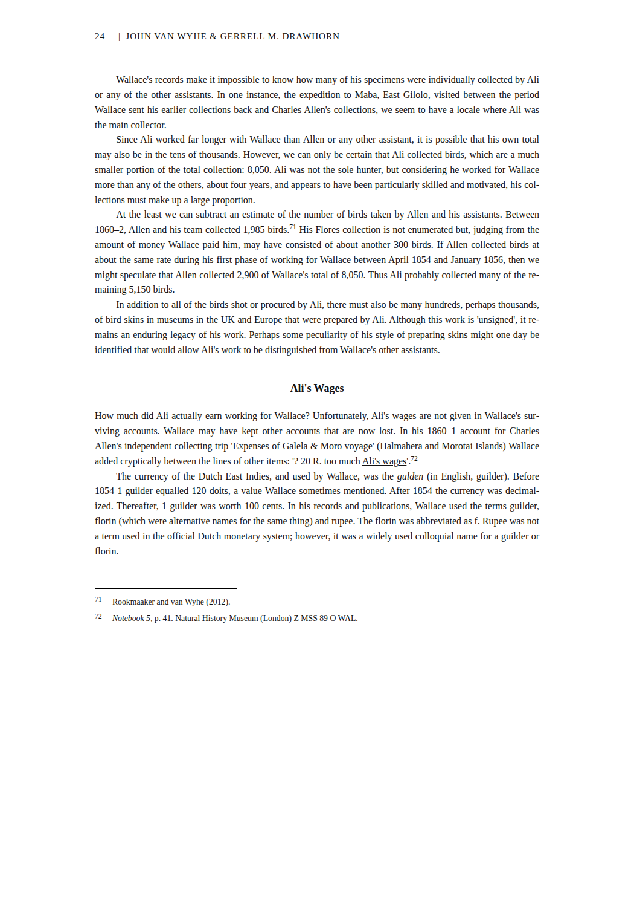24|JOHN VAN WYHE & GERRELL M. DRAWHORN
Wallace's records make it impossible to know how many of his specimens were individually collected by Ali or any of the other assistants. In one instance, the expedition to Maba, East Gilolo, visited between the period Wallace sent his earlier collections back and Charles Allen's collections, we seem to have a locale where Ali was the main collector.
Since Ali worked far longer with Wallace than Allen or any other assistant, it is possible that his own total may also be in the tens of thousands. However, we can only be certain that Ali collected birds, which are a much smaller portion of the total collection: 8,050. Ali was not the sole hunter, but considering he worked for Wallace more than any of the others, about four years, and appears to have been particularly skilled and motivated, his collections must make up a large proportion.
At the least we can subtract an estimate of the number of birds taken by Allen and his assistants. Between 1860–2, Allen and his team collected 1,985 birds.71 His Flores collection is not enumerated but, judging from the amount of money Wallace paid him, may have consisted of about another 300 birds. If Allen collected birds at about the same rate during his first phase of working for Wallace between April 1854 and January 1856, then we might speculate that Allen collected 2,900 of Wallace's total of 8,050. Thus Ali probably collected many of the remaining 5,150 birds.
In addition to all of the birds shot or procured by Ali, there must also be many hundreds, perhaps thousands, of bird skins in museums in the UK and Europe that were prepared by Ali. Although this work is 'unsigned', it remains an enduring legacy of his work. Perhaps some peculiarity of his style of preparing skins might one day be identified that would allow Ali's work to be distinguished from Wallace's other assistants.
Ali's Wages
How much did Ali actually earn working for Wallace? Unfortunately, Ali's wages are not given in Wallace's surviving accounts. Wallace may have kept other accounts that are now lost. In his 1860–1 account for Charles Allen's independent collecting trip 'Expenses of Galela & Moro voyage' (Halmahera and Morotai Islands) Wallace added cryptically between the lines of other items: '? 20 R. too much Ali's wages'.72
The currency of the Dutch East Indies, and used by Wallace, was the gulden (in English, guilder). Before 1854 1 guilder equalled 120 doits, a value Wallace sometimes mentioned. After 1854 the currency was decimalized. Thereafter, 1 guilder was worth 100 cents. In his records and publications, Wallace used the terms guilder, florin (which were alternative names for the same thing) and rupee. The florin was abbreviated as f. Rupee was not a term used in the official Dutch monetary system; however, it was a widely used colloquial name for a guilder or florin.
71 Rookmaaker and van Wyhe (2012).
72 Notebook 5, p. 41. Natural History Museum (London) Z MSS 89 O WAL.